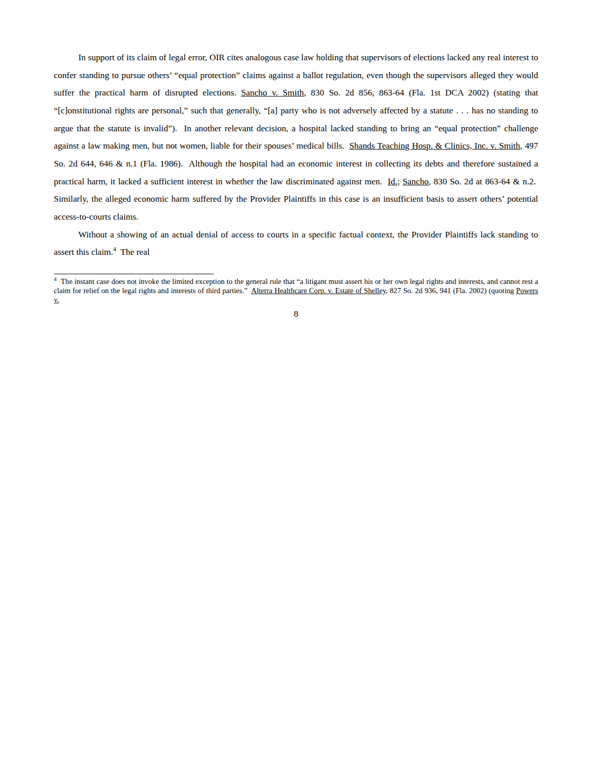In support of its claim of legal error, OIR cites analogous case law holding that supervisors of elections lacked any real interest to confer standing to pursue others’ “equal protection” claims against a ballot regulation, even though the supervisors alleged they would suffer the practical harm of disrupted elections. Sancho v. Smith, 830 So. 2d 856, 863-64 (Fla. 1st DCA 2002) (stating that “[c]onstitutional rights are personal,” such that generally, “[a] party who is not adversely affected by a statute . . . has no standing to argue that the statute is invalid”). In another relevant decision, a hospital lacked standing to bring an “equal protection” challenge against a law making men, but not women, liable for their spouses’ medical bills. Shands Teaching Hosp. & Clinics, Inc. v. Smith, 497 So. 2d 644, 646 & n.1 (Fla. 1986). Although the hospital had an economic interest in collecting its debts and therefore sustained a practical harm, it lacked a sufficient interest in whether the law discriminated against men. Id.; Sancho, 830 So. 2d at 863-64 & n.2. Similarly, the alleged economic harm suffered by the Provider Plaintiffs in this case is an insufficient basis to assert others’ potential access-to-courts claims.
Without a showing of an actual denial of access to courts in a specific factual context, the Provider Plaintiffs lack standing to assert this claim.4 The real
4 The instant case does not invoke the limited exception to the general rule that “a litigant must assert his or her own legal rights and interests, and cannot rest a claim for relief on the legal rights and interests of third parties.” Alterra Healthcare Corp. v. Estate of Shelley, 827 So. 2d 936, 941 (Fla. 2002) (quoting Powers v.
8